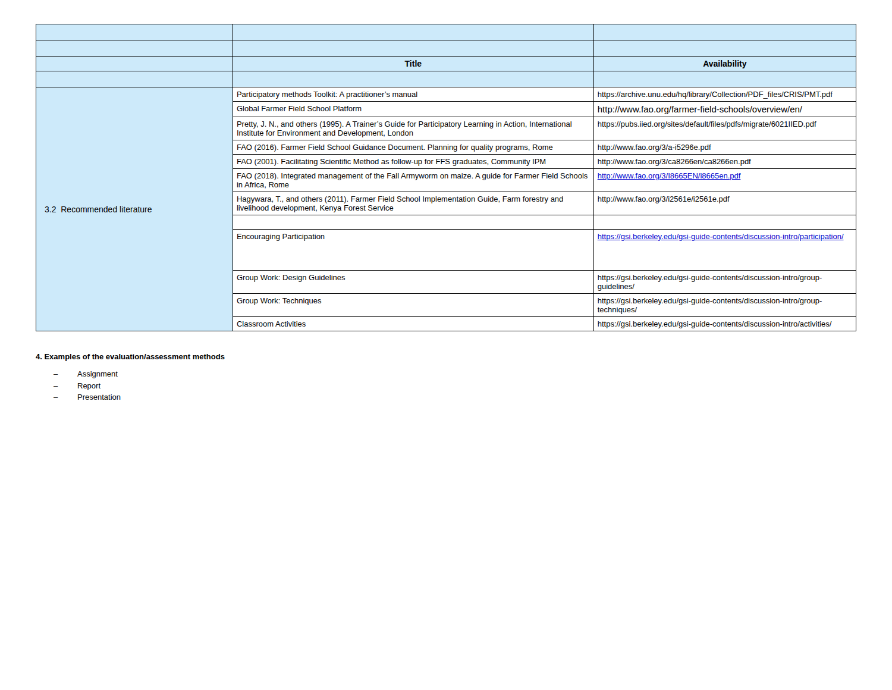| | Title | Availability |
| 3.2 Recommended literature | Participatory methods Toolkit: A practitioner’s manual | https://archive.unu.edu/hq/library/Collection/PDF_files/CRIS/PMT.pdf |
| Global Farmer Field School Platform | http://www.fao.org/farmer-field-schools/overview/en/ |
| Pretty, J. N., and others (1995). A Trainer’s Guide for Participatory Learning in Action, International Institute for Environment and Development, London | https://pubs.iied.org/sites/default/files/pdfs/migrate/6021IIED.pdf |
| FAO (2016). Farmer Field School Guidance Document. Planning for quality programs, Rome | http://www.fao.org/3/a-i5296e.pdf |
| FAO (2001). Facilitating Scientific Method as follow-up for FFS graduates, Community IPM | http://www.fao.org/3/ca8266en/ca8266en.pdf |
| FAO (2018). Integrated management of the Fall Armyworm on maize. A guide for Farmer Field Schools in Africa, Rome | http://www.fao.org/3/I8665EN/i8665en.pdf |
| Hagywara, T., and others (2011). Farmer Field School Implementation Guide, Farm forestry and livelihood development, Kenya Forest Service | http://www.fao.org/3/i2561e/i2561e.pdf |
| Encouraging Participation | https://gsi.berkeley.edu/gsi-guide-contents/discussion-intro/participation/ |
| Group Work: Design Guidelines | https://gsi.berkeley.edu/gsi-guide-contents/discussion-intro/group-guidelines/ |
| Group Work: Techniques | https://gsi.berkeley.edu/gsi-guide-contents/discussion-intro/group-techniques/ |
| Classroom Activities | https://gsi.berkeley.edu/gsi-guide-contents/discussion-intro/activities/ |
4. Examples of the evaluation/assessment methods
Assignment
Report
Presentation